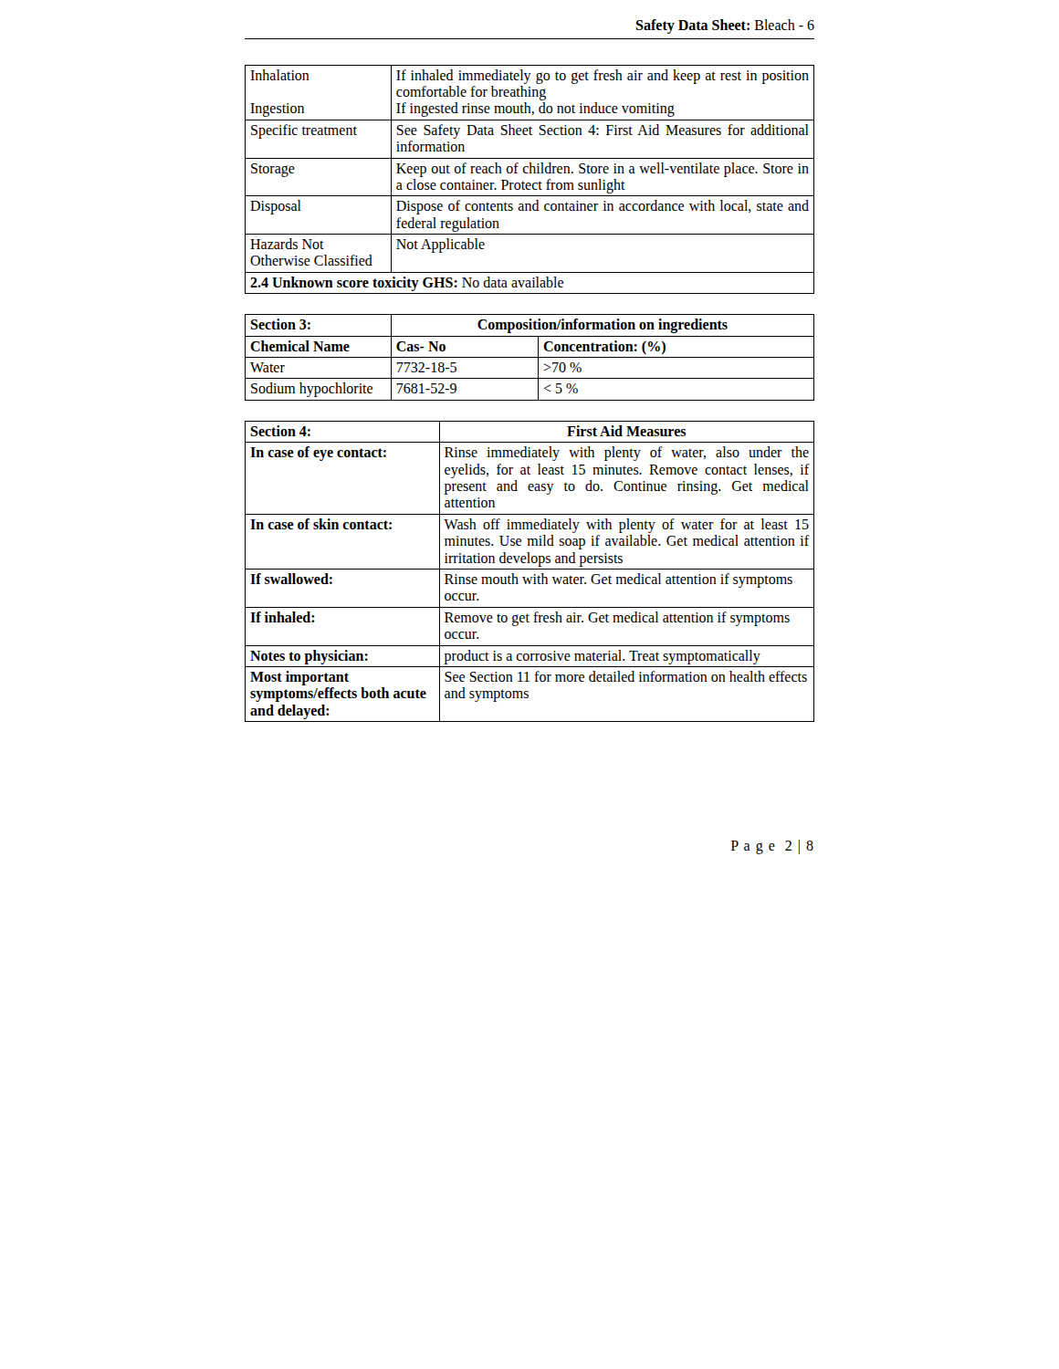Safety Data Sheet: Bleach - 6
| Inhalation Ingestion | If inhaled immediately go to get fresh air and keep at rest in position comfortable for breathing If ingested rinse mouth, do not induce vomiting |
| Specific treatment | See Safety Data Sheet Section 4: First Aid Measures for additional information |
| Storage | Keep out of reach of children. Store in a well-ventilate place. Store in a close container. Protect from sunlight |
| Disposal | Dispose of contents and container in accordance with local, state and federal regulation |
| Hazards Not Otherwise Classified | Not Applicable |
| 2.4 Unknown score toxicity GHS: No data available |
| Section 3: | Composition/information on ingredients |
| Chemical Name | Cas- No | Concentration: (%) |
| Water | 7732-18-5 | >70 % |
| Sodium hypochlorite | 7681-52-9 | < 5 % |
| Section 4: | First Aid Measures |
| In case of eye contact: | Rinse immediately with plenty of water, also under the eyelids, for at least 15 minutes. Remove contact lenses, if present and easy to do. Continue rinsing. Get medical attention |
| In case of skin contact: | Wash off immediately with plenty of water for at least 15 minutes. Use mild soap if available. Get medical attention if irritation develops and persists |
| If swallowed: | Rinse mouth with water. Get medical attention if symptoms occur. |
| If inhaled: | Remove to get fresh air. Get medical attention if symptoms occur. |
| Notes to physician: | product is a corrosive material. Treat symptomatically |
| Most important symptoms/effects both acute and delayed: | See Section 11 for more detailed information on health effects and symptoms |
P a g e 2 | 8